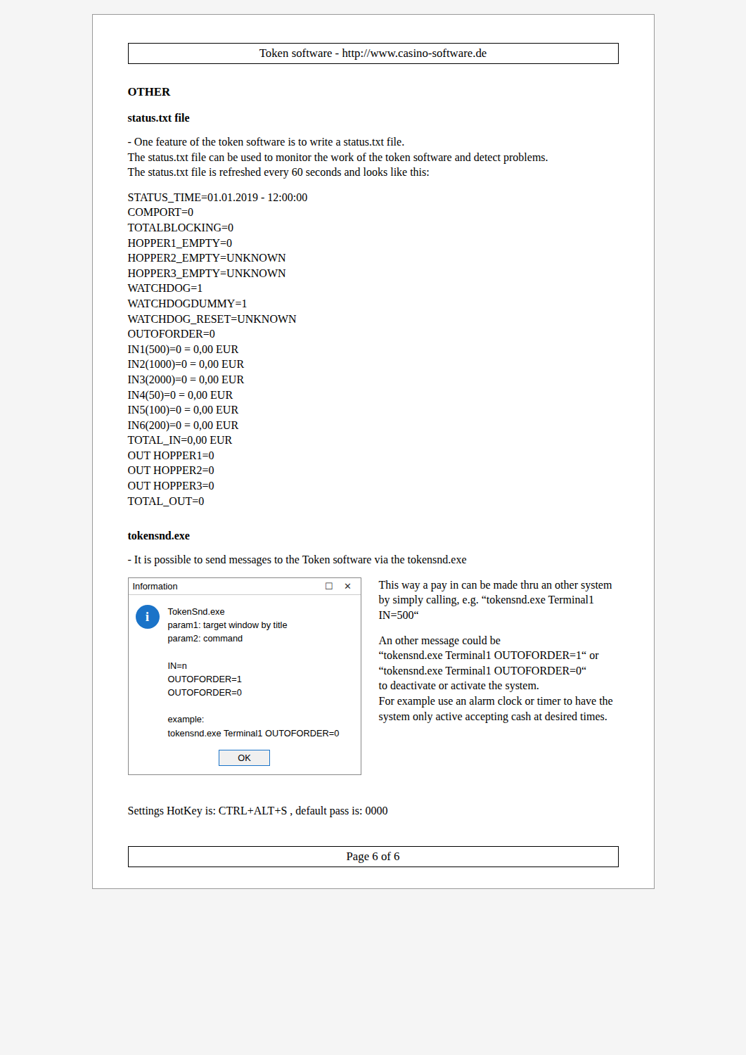Token software - http://www.casino-software.de
OTHER
status.txt file
- One feature of the token software is to write a status.txt file.
The status.txt file can be used to monitor the work of the token software and detect problems.
The status.txt file is refreshed every 60 seconds and looks like this:
STATUS_TIME=01.01.2019 - 12:00:00
COMPORT=0
TOTALBLOCKING=0
HOPPER1_EMPTY=0
HOPPER2_EMPTY=UNKNOWN
HOPPER3_EMPTY=UNKNOWN
WATCHDOG=1
WATCHDOGDUMMY=1
WATCHDOG_RESET=UNKNOWN
OUTOFORDER=0
IN1(500)=0 = 0,00 EUR
IN2(1000)=0 = 0,00 EUR
IN3(2000)=0 = 0,00 EUR
IN4(50)=0 = 0,00 EUR
IN5(100)=0 = 0,00 EUR
IN6(200)=0 = 0,00 EUR
TOTAL_IN=0,00 EUR
OUT HOPPER1=0
OUT HOPPER2=0
OUT HOPPER3=0
TOTAL_OUT=0
tokensnd.exe
- It is possible to send messages to the Token software via the tokensnd.exe
Information ☐ ✕
i
TokenSnd.exe
param1: target window by title
param2: command
IN=n
OUTOFORDER=1
OUTOFORDER=0
example:
tokensnd.exe Terminal1 OUTOFORDER=0
OK
This way a pay in can be made thru an other system by simply calling, e.g. “tokensnd.exe Terminal1 IN=500“
An other message could be
“tokensnd.exe Terminal1 OUTOFORDER=1“ or
“tokensnd.exe Terminal1 OUTOFORDER=0“
to deactivate or activate the system.
For example use an alarm clock or timer to have the system only active accepting cash at desired times.
Settings HotKey is: CTRL+ALT+S , default pass is: 0000
Page 6 of 6